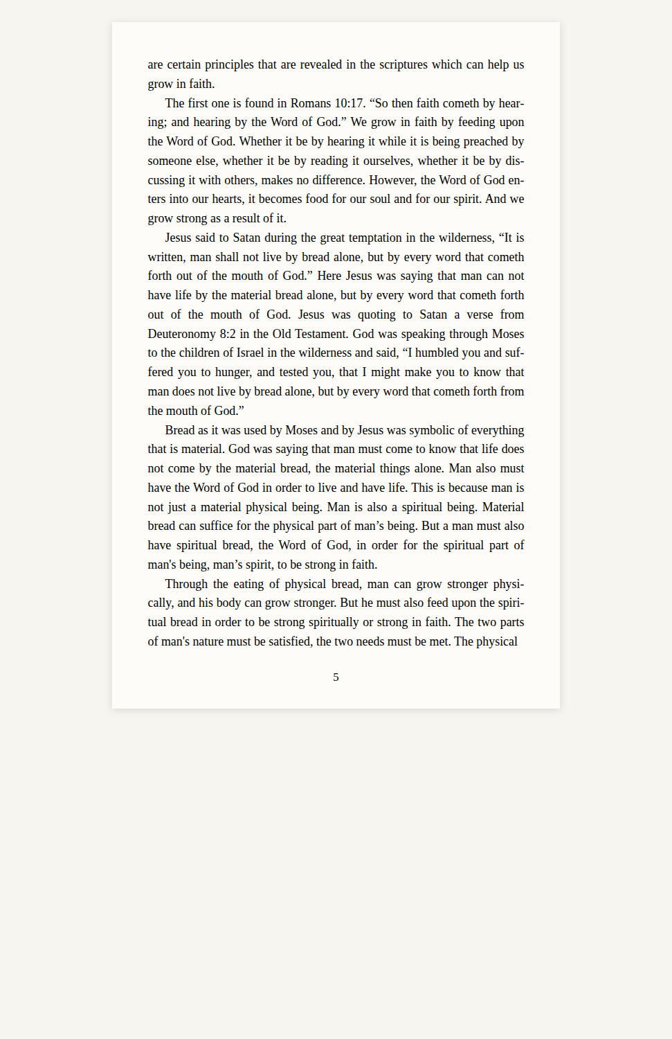are certain principles that are revealed in the scriptures which can help us grow in faith.
The first one is found in Romans 10:17. “So then faith cometh by hearing; and hearing by the Word of God.” We grow in faith by feeding upon the Word of God. Whether it be by hearing it while it is being preached by someone else, whether it be by reading it ourselves, whether it be by discussing it with others, makes no difference. However, the Word of God enters into our hearts, it becomes food for our soul and for our spirit. And we grow strong as a result of it.
Jesus said to Satan during the great temptation in the wilderness, “It is written, man shall not live by bread alone, but by every word that cometh forth out of the mouth of God.” Here Jesus was saying that man can not have life by the material bread alone, but by every word that cometh forth out of the mouth of God. Jesus was quoting to Satan a verse from Deuteronomy 8:2 in the Old Testament. God was speaking through Moses to the children of Israel in the wilderness and said, “I humbled you and suffered you to hunger, and tested you, that I might make you to know that man does not live by bread alone, but by every word that cometh forth from the mouth of God.”
Bread as it was used by Moses and by Jesus was symbolic of everything that is material. God was saying that man must come to know that life does not come by the material bread, the material things alone. Man also must have the Word of God in order to live and have life. This is because man is not just a material physical being. Man is also a spiritual being. Material bread can suffice for the physical part of man’s being. But a man must also have spiritual bread, the Word of God, in order for the spiritual part of man's being, man’s spirit, to be strong in faith.
Through the eating of physical bread, man can grow stronger physically, and his body can grow stronger. But he must also feed upon the spiritual bread in order to be strong spiritually or strong in faith. The two parts of man's nature must be satisfied, the two needs must be met. The physical
5